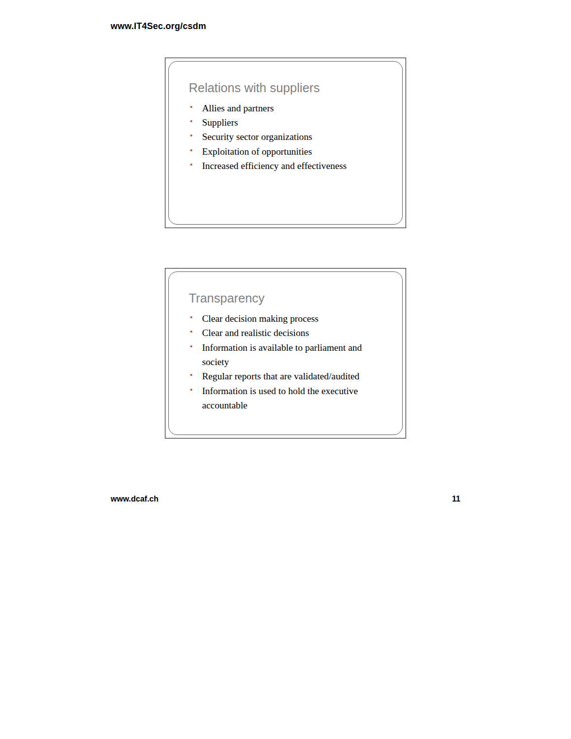www.IT4Sec.org/csdm
Relations with suppliers
Allies and partners
Suppliers
Security sector organizations
Exploitation of opportunities
Increased efficiency and effectiveness
Transparency
Clear decision making process
Clear and realistic decisions
Information is available to parliament and society
Regular reports that are validated/audited
Information is used to hold the executive accountable
www.dcaf.ch 11